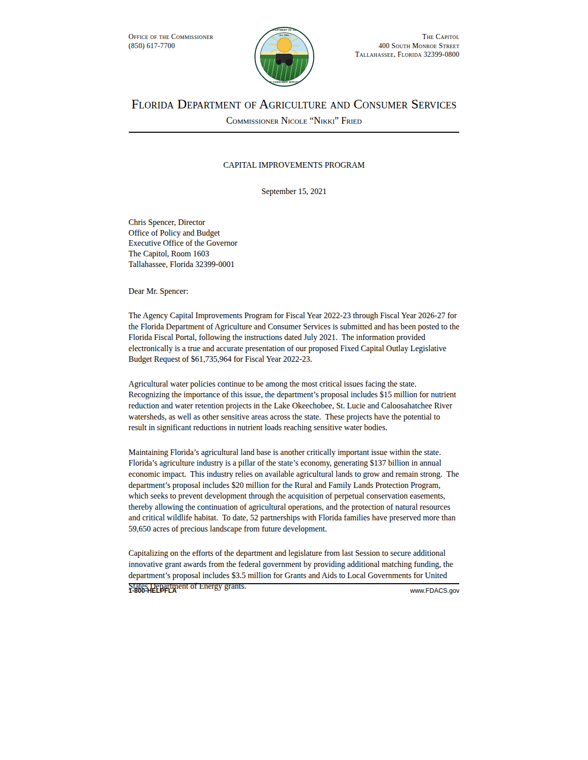Office of the Commissioner
(850) 617-7700
Florida Department of Agriculture
Est. 1868
and Consumer Services
The Capitol
400 South Monroe Street
Tallahassee, Florida 32399-0800
Florida Department of Agriculture and Consumer Services
Commissioner Nicole “Nikki” Fried
CAPITAL IMPROVEMENTS PROGRAM
September 15, 2021
Chris Spencer, Director
Office of Policy and Budget
Executive Office of the Governor
The Capitol, Room 1603
Tallahassee, Florida 32399-0001
Dear Mr. Spencer:
The Agency Capital Improvements Program for Fiscal Year 2022-23 through Fiscal Year 2026-27 for the Florida Department of Agriculture and Consumer Services is submitted and has been posted to the Florida Fiscal Portal, following the instructions dated July 2021. The information provided electronically is a true and accurate presentation of our proposed Fixed Capital Outlay Legislative Budget Request of $61,735,964 for Fiscal Year 2022-23.
Agricultural water policies continue to be among the most critical issues facing the state. Recognizing the importance of this issue, the department’s proposal includes $15 million for nutrient reduction and water retention projects in the Lake Okeechobee, St. Lucie and Caloosahatchee River watersheds, as well as other sensitive areas across the state. These projects have the potential to result in significant reductions in nutrient loads reaching sensitive water bodies.
Maintaining Florida’s agricultural land base is another critically important issue within the state. Florida’s agriculture industry is a pillar of the state’s economy, generating $137 billion in annual economic impact. This industry relies on available agricultural lands to grow and remain strong. The department’s proposal includes $20 million for the Rural and Family Lands Protection Program, which seeks to prevent development through the acquisition of perpetual conservation easements, thereby allowing the continuation of agricultural operations, and the protection of natural resources and critical wildlife habitat. To date, 52 partnerships with Florida families have preserved more than 59,650 acres of precious landscape from future development.
Capitalizing on the efforts of the department and legislature from last Session to secure additional innovative grant awards from the federal government by providing additional matching funding, the department’s proposal includes $3.5 million for Grants and Aids to Local Governments for United States Department of Energy grants.
1-800-HELPFLA
www.FDACS.gov